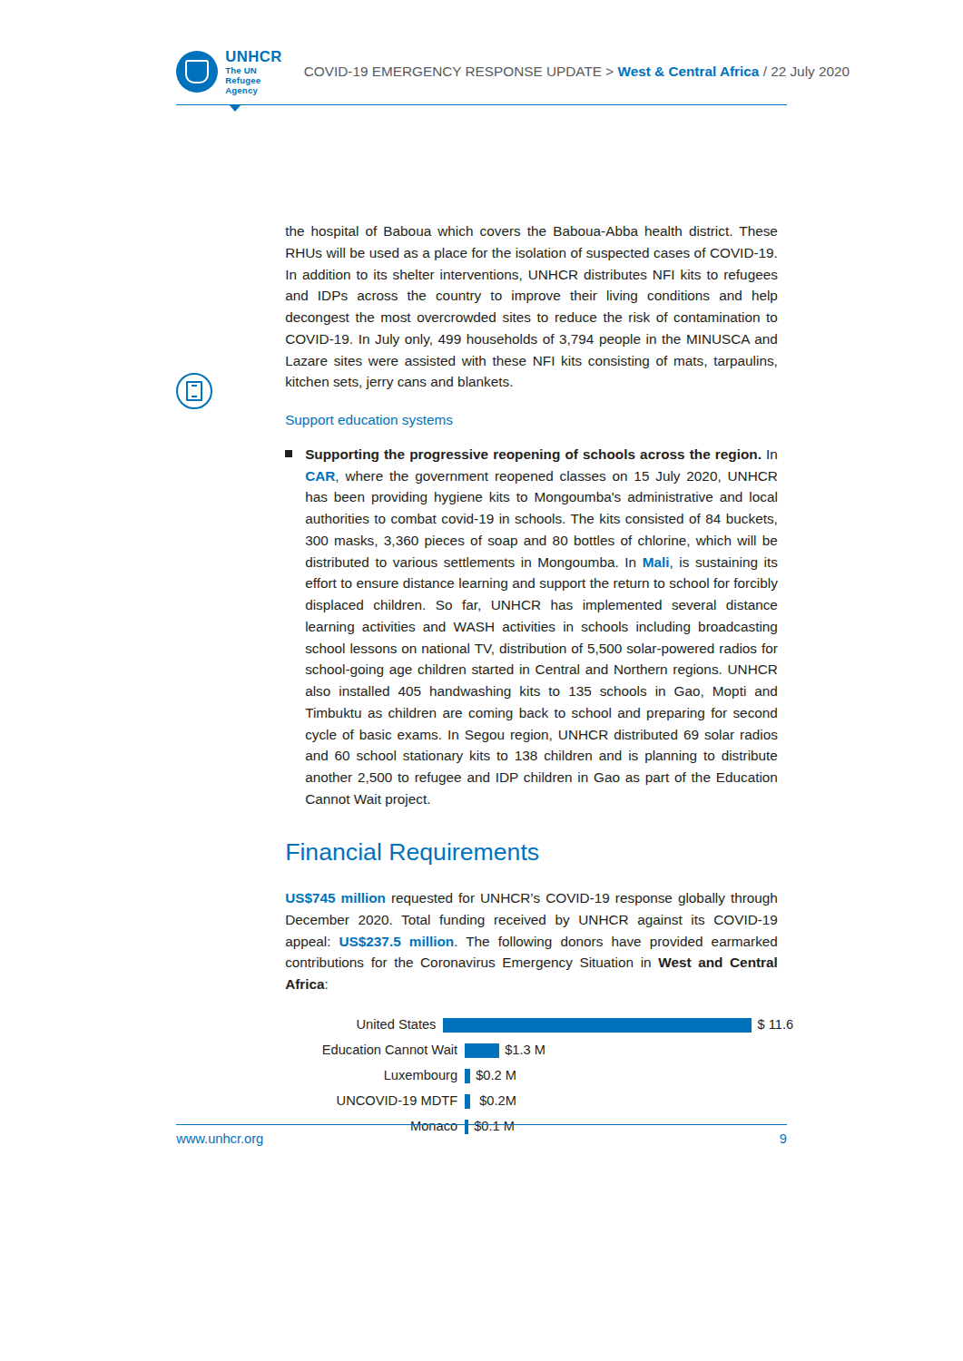UNHCR The UN Refugee Agency
COVID-19 EMERGENCY RESPONSE UPDATE > West & Central Africa / 22 July 2020
the hospital of Baboua which covers the Baboua-Abba health district. These RHUs will be used as a place for the isolation of suspected cases of COVID-19. In addition to its shelter interventions, UNHCR distributes NFI kits to refugees and IDPs across the country to improve their living conditions and help decongest the most overcrowded sites to reduce the risk of contamination to COVID-19. In July only, 499 households of 3,794 people in the MINUSCA and Lazare sites were assisted with these NFI kits consisting of mats, tarpaulins, kitchen sets, jerry cans and blankets.
Support education systems
Supporting the progressive reopening of schools across the region. In CAR, where the government reopened classes on 15 July 2020, UNHCR has been providing hygiene kits to Mongoumba's administrative and local authorities to combat covid-19 in schools. The kits consisted of 84 buckets, 300 masks, 3,360 pieces of soap and 80 bottles of chlorine, which will be distributed to various settlements in Mongoumba. In Mali, is sustaining its effort to ensure distance learning and support the return to school for forcibly displaced children. So far, UNHCR has implemented several distance learning activities and WASH activities in schools including broadcasting school lessons on national TV, distribution of 5,500 solar-powered radios for school-going age children started in Central and Northern regions. UNHCR also installed 405 handwashing kits to 135 schools in Gao, Mopti and Timbuktu as children are coming back to school and preparing for second cycle of basic exams. In Segou region, UNHCR distributed 69 solar radios and 60 school stationary kits to 138 children and is planning to distribute another 2,500 to refugee and IDP children in Gao as part of the Education Cannot Wait project.
Financial Requirements
US$745 million requested for UNHCR’s COVID-19 response globally through December 2020. Total funding received by UNHCR against its COVID-19 appeal: US$237.5 million. The following donors have provided earmarked contributions for the Coronavirus Emergency Situation in West and Central Africa:
United States
$ 11.6
Education Cannot Wait
$1.3 M
Luxembourg
$0.2 M
UNCOVID-19 MDTF
$0.2M
Monaco
$0.1 M
www.unhcr.org 9